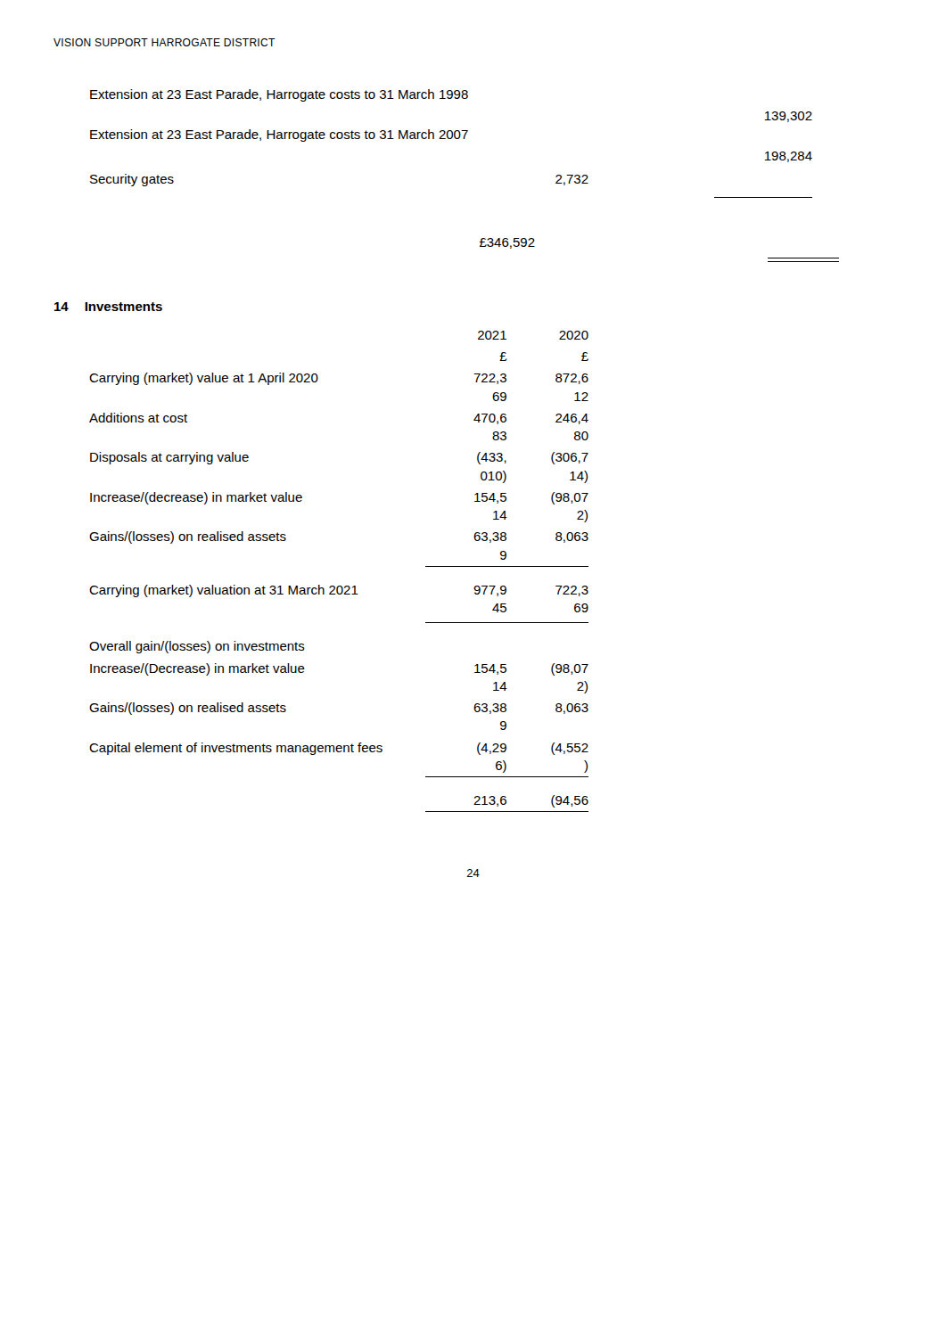VISION SUPPORT HARROGATE DISTRICT
Extension at 23 East Parade, Harrogate costs to 31 March 1998
139,302
Extension at 23 East Parade, Harrogate costs to 31 March 2007
198,284
Security gates 2,732
£346,592
14 Investments
| | 2021 | 2020 |
| | £ | £ |
| Carrying (market) value at 1 April 2020 | 722,3 69 | 872,6 12 |
| Additions at cost | 470,6 83 | 246,4 80 |
| Disposals at carrying value | (433, 010) | (306,7 14) |
| Increase/(decrease) in market value | 154,5 14 | (98,07 2) |
| Gains/(losses) on realised assets | 63,38 9 | 8,063 |
| Carrying (market) valuation at 31 March 2021 | 977,9 45 | 722,3 69 |
| Overall gain/(losses) on investments | | |
| Increase/(Decrease) in market value | 154,5 14 | (98,07 2) |
| Gains/(losses) on realised assets | 63,38 9 | 8,063 |
| Capital element of investments management fees | (4,29 6) | (4,552 ) |
| | 213,6 | (94,56 |
24